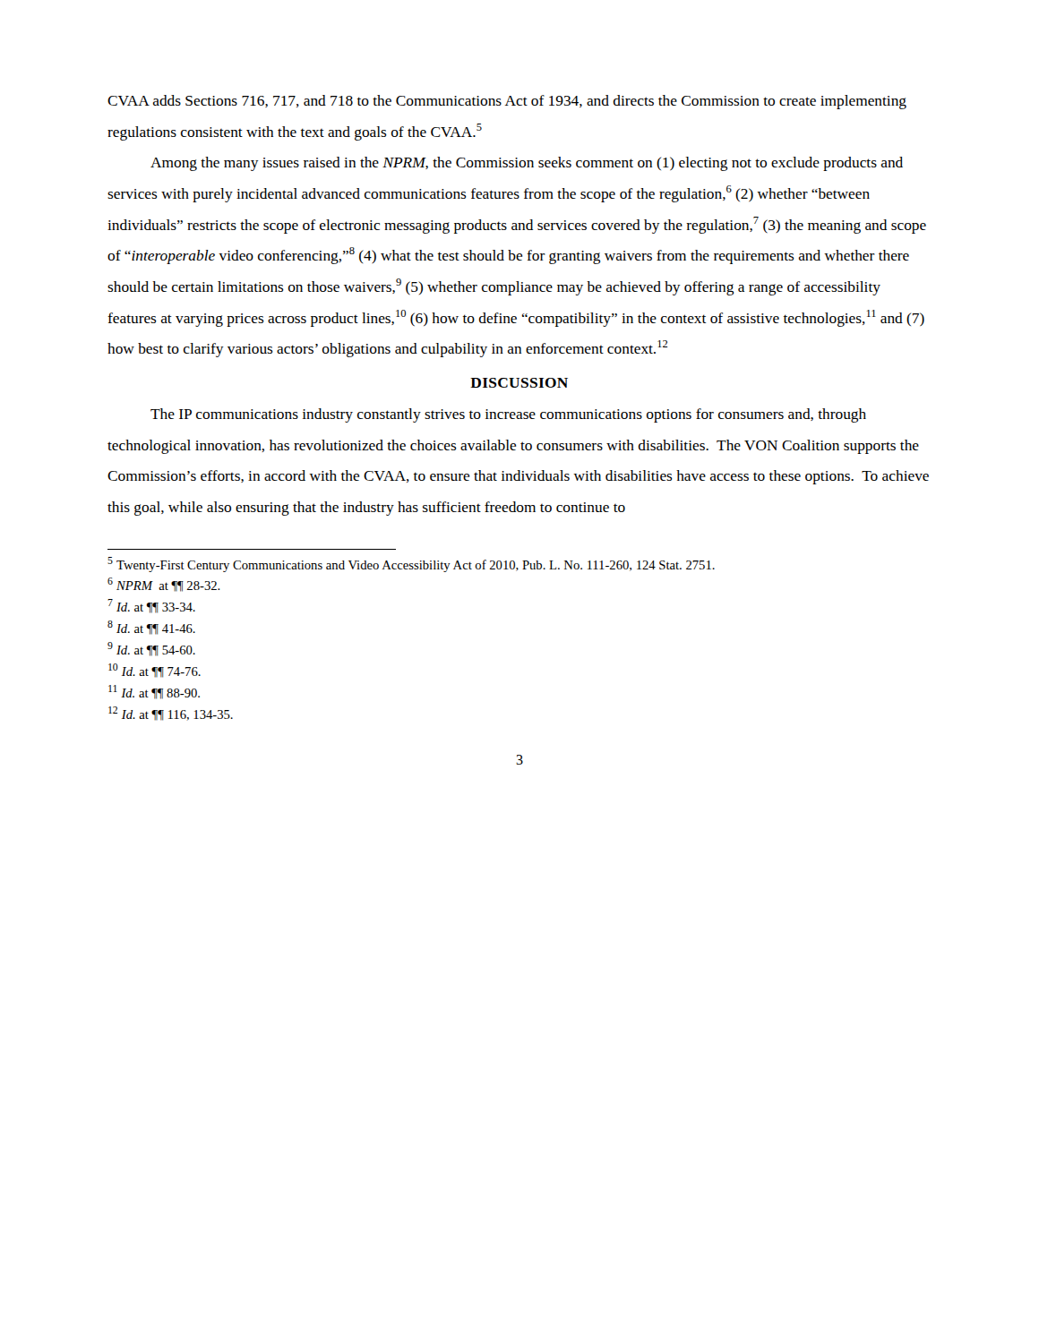CVAA adds Sections 716, 717, and 718 to the Communications Act of 1934, and directs the Commission to create implementing regulations consistent with the text and goals of the CVAA.5
Among the many issues raised in the NPRM, the Commission seeks comment on (1) electing not to exclude products and services with purely incidental advanced communications features from the scope of the regulation,6 (2) whether “between individuals” restricts the scope of electronic messaging products and services covered by the regulation,7 (3) the meaning and scope of “interoperable video conferencing,”8 (4) what the test should be for granting waivers from the requirements and whether there should be certain limitations on those waivers,9 (5) whether compliance may be achieved by offering a range of accessibility features at varying prices across product lines,10 (6) how to define “compatibility” in the context of assistive technologies,11 and (7) how best to clarify various actors’ obligations and culpability in an enforcement context.12
DISCUSSION
The IP communications industry constantly strives to increase communications options for consumers and, through technological innovation, has revolutionized the choices available to consumers with disabilities. The VON Coalition supports the Commission’s efforts, in accord with the CVAA, to ensure that individuals with disabilities have access to these options. To achieve this goal, while also ensuring that the industry has sufficient freedom to continue to
5 Twenty-First Century Communications and Video Accessibility Act of 2010, Pub. L. No. 111-260, 124 Stat. 2751.
6 NPRM at ¶¶ 28-32.
7 Id. at ¶¶ 33-34.
8 Id. at ¶¶ 41-46.
9 Id. at ¶¶ 54-60.
10 Id. at ¶¶ 74-76.
11 Id. at ¶¶ 88-90.
12 Id. at ¶¶ 116, 134-35.
3